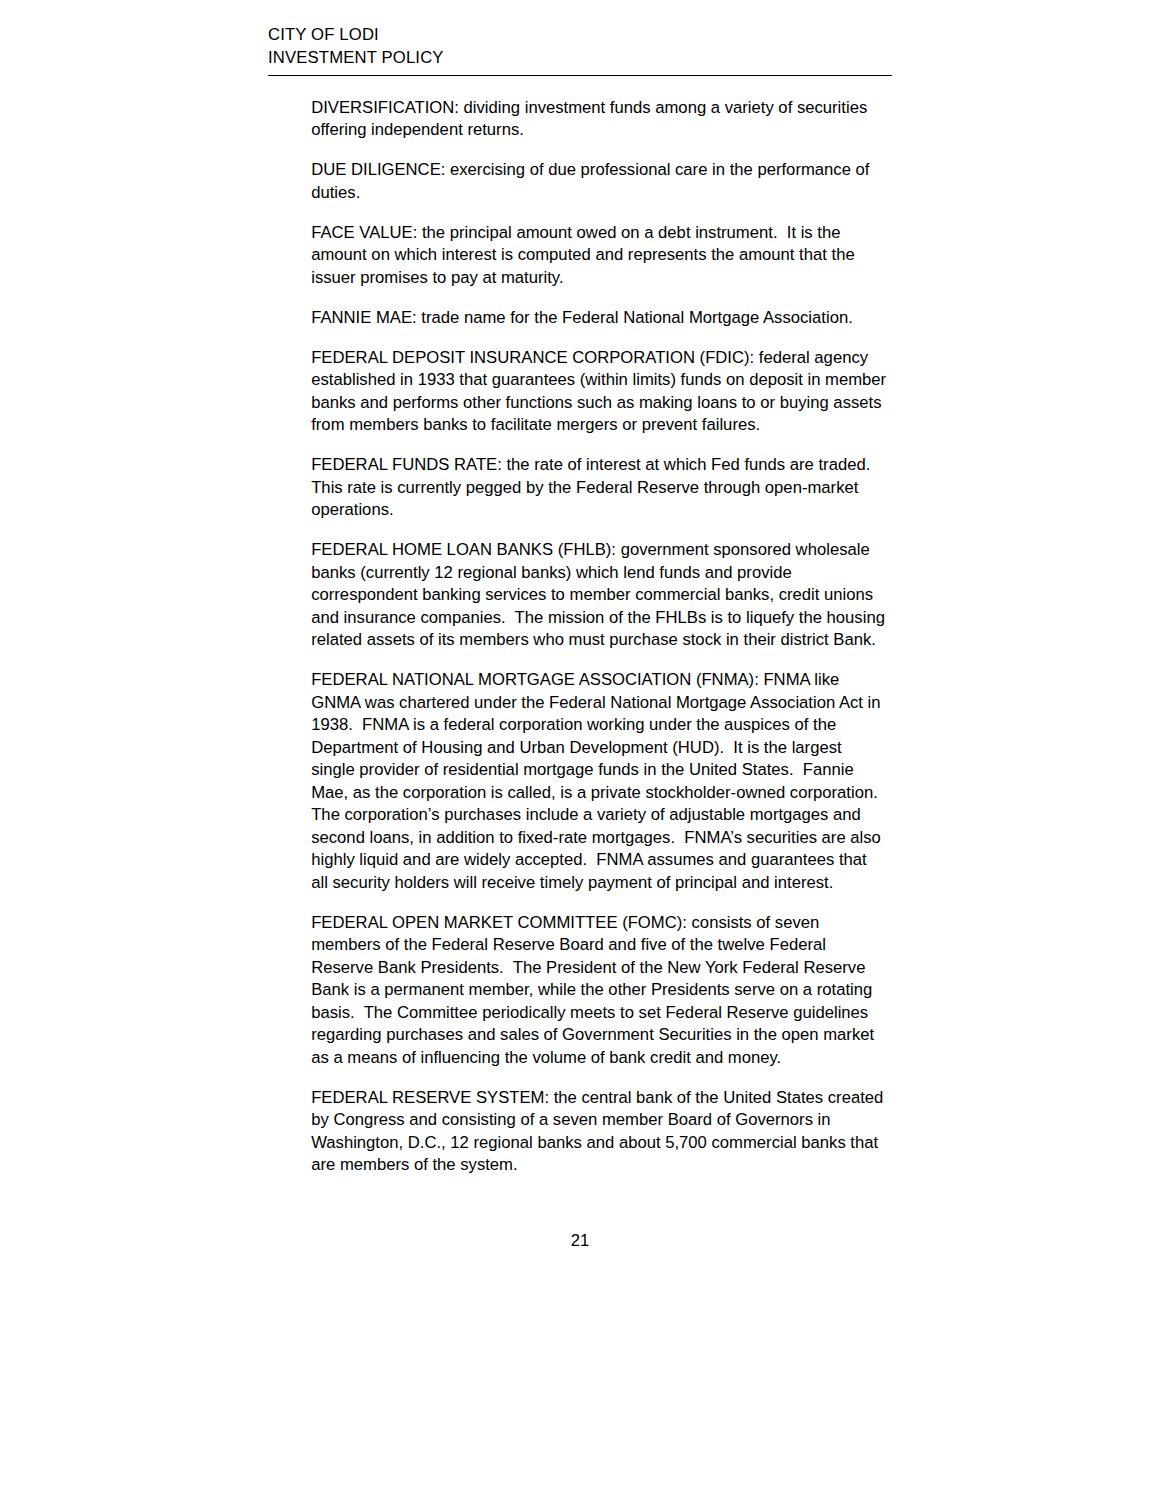CITY OF LODI
INVESTMENT POLICY
DIVERSIFICATION: dividing investment funds among a variety of securities offering independent returns.
DUE DILIGENCE: exercising of due professional care in the performance of duties.
FACE VALUE: the principal amount owed on a debt instrument. It is the amount on which interest is computed and represents the amount that the issuer promises to pay at maturity.
FANNIE MAE: trade name for the Federal National Mortgage Association.
FEDERAL DEPOSIT INSURANCE CORPORATION (FDIC): federal agency established in 1933 that guarantees (within limits) funds on deposit in member banks and performs other functions such as making loans to or buying assets from members banks to facilitate mergers or prevent failures.
FEDERAL FUNDS RATE: the rate of interest at which Fed funds are traded. This rate is currently pegged by the Federal Reserve through open-market operations.
FEDERAL HOME LOAN BANKS (FHLB): government sponsored wholesale banks (currently 12 regional banks) which lend funds and provide correspondent banking services to member commercial banks, credit unions and insurance companies. The mission of the FHLBs is to liquefy the housing related assets of its members who must purchase stock in their district Bank.
FEDERAL NATIONAL MORTGAGE ASSOCIATION (FNMA): FNMA like GNMA was chartered under the Federal National Mortgage Association Act in 1938. FNMA is a federal corporation working under the auspices of the Department of Housing and Urban Development (HUD). It is the largest single provider of residential mortgage funds in the United States. Fannie Mae, as the corporation is called, is a private stockholder-owned corporation. The corporation’s purchases include a variety of adjustable mortgages and second loans, in addition to fixed-rate mortgages. FNMA’s securities are also highly liquid and are widely accepted. FNMA assumes and guarantees that all security holders will receive timely payment of principal and interest.
FEDERAL OPEN MARKET COMMITTEE (FOMC): consists of seven members of the Federal Reserve Board and five of the twelve Federal Reserve Bank Presidents. The President of the New York Federal Reserve Bank is a permanent member, while the other Presidents serve on a rotating basis. The Committee periodically meets to set Federal Reserve guidelines regarding purchases and sales of Government Securities in the open market as a means of influencing the volume of bank credit and money.
FEDERAL RESERVE SYSTEM: the central bank of the United States created by Congress and consisting of a seven member Board of Governors in Washington, D.C., 12 regional banks and about 5,700 commercial banks that are members of the system.
21